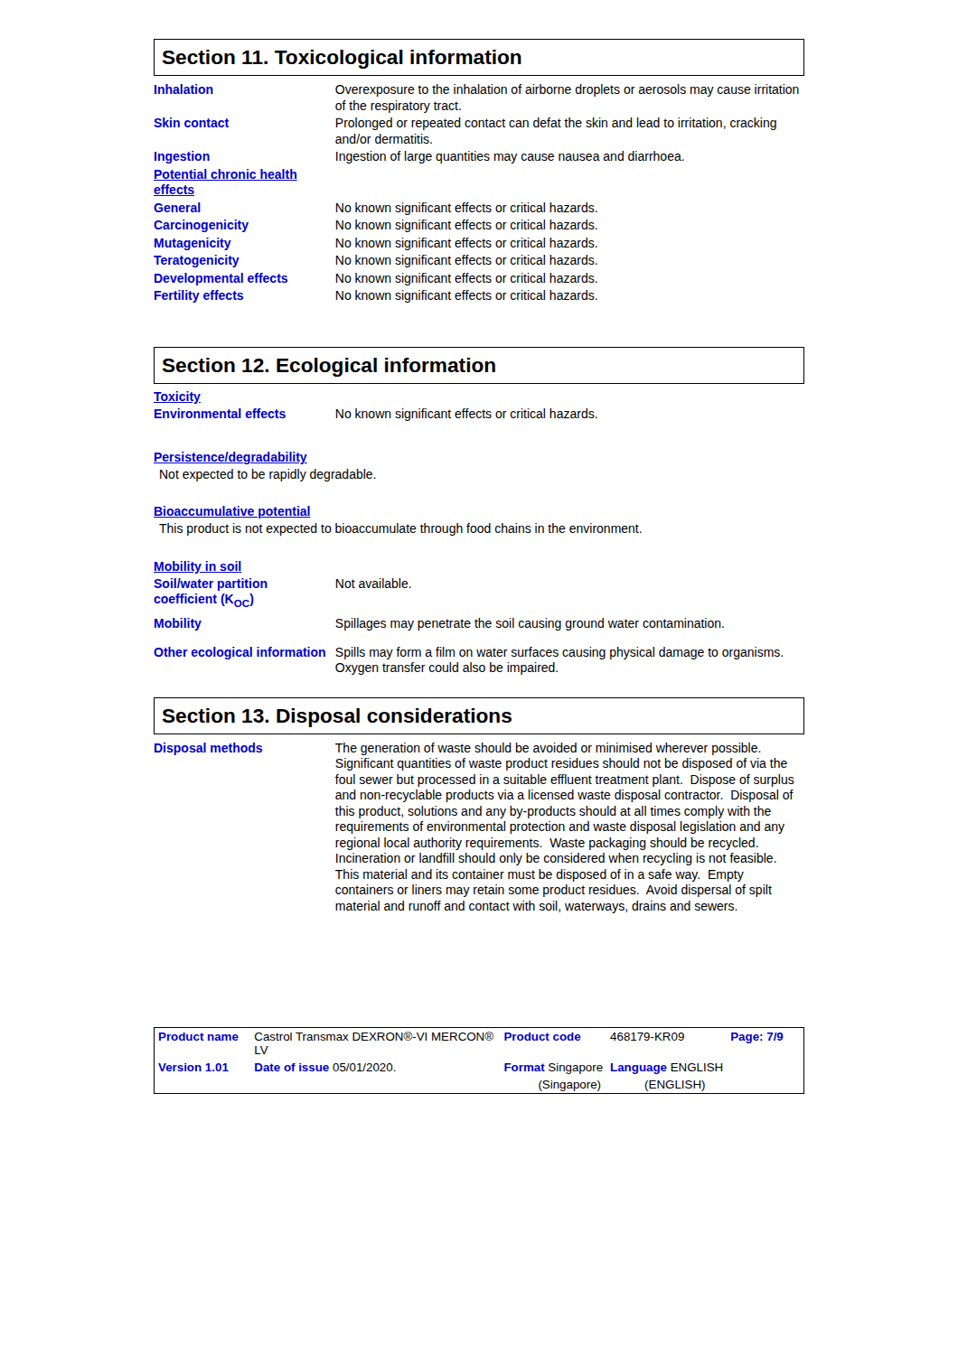Section 11. Toxicological information
| Inhalation | Overexposure to the inhalation of airborne droplets or aerosols may cause irritation of the respiratory tract. |
| Skin contact | Prolonged or repeated contact can defat the skin and lead to irritation, cracking and/or dermatitis. |
| Ingestion | Ingestion of large quantities may cause nausea and diarrhoea. |
| Potential chronic health effects | |
| General | No known significant effects or critical hazards. |
| Carcinogenicity | No known significant effects or critical hazards. |
| Mutagenicity | No known significant effects or critical hazards. |
| Teratogenicity | No known significant effects or critical hazards. |
| Developmental effects | No known significant effects or critical hazards. |
| Fertility effects | No known significant effects or critical hazards. |
Section 12. Ecological information
Toxicity
| Environmental effects | No known significant effects or critical hazards. |
Persistence/degradability
Not expected to be rapidly degradable.
Bioaccumulative potential
This product is not expected to bioaccumulate through food chains in the environment.
Mobility in soil
| Soil/water partition coefficient (K OC ) | Not available. |
| Mobility | Spillages may penetrate the soil causing ground water contamination. |
| Other ecological information | Spills may form a film on water surfaces causing physical damage to organisms. Oxygen transfer could also be impaired. |
Section 13. Disposal considerations
| Disposal methods | The generation of waste should be avoided or minimised wherever possible. Significant quantities of waste product residues should not be disposed of via the foul sewer but processed in a suitable effluent treatment plant. Dispose of surplus and non-recyclable products via a licensed waste disposal contractor. Disposal of this product, solutions and any by-products should at all times comply with the requirements of environmental protection and waste disposal legislation and any regional local authority requirements. Waste packaging should be recycled. Incineration or landfill should only be considered when recycling is not feasible. This material and its container must be disposed of in a safe way. Empty containers or liners may retain some product residues. Avoid dispersal of spilt material and runoff and contact with soil, waterways, drains and sewers. |
| Product name | Castrol Transmax DEXRON®-VI MERCON® LV | Product code | 468179-KR09 | Page: 7/9 |
| Version 1.01 | Date of issue 05/01/2020. | Format Singapore | Language ENGLISH | |
| | | (Singapore) | (ENGLISH) | |